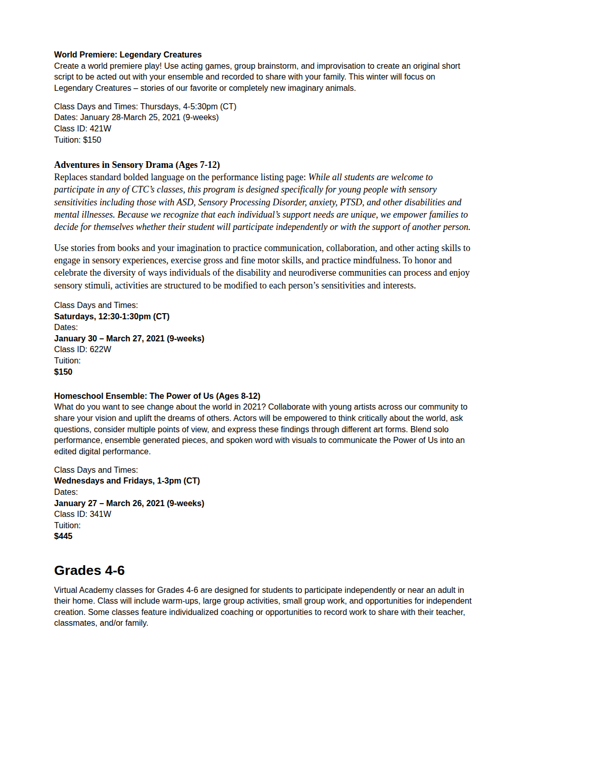World Premiere: Legendary Creatures
Create a world premiere play! Use acting games, group brainstorm, and improvisation to create an original short script to be acted out with your ensemble and recorded to share with your family. This winter will focus on Legendary Creatures – stories of our favorite or completely new imaginary animals.
Class Days and Times: Thursdays, 4-5:30pm (CT) Dates: January 28-March 25, 2021 (9-weeks) Class ID: 421W Tuition: $150
Adventures in Sensory Drama (Ages 7-12)
Replaces standard bolded language on the performance listing page: While all students are welcome to participate in any of CTC’s classes, this program is designed specifically for young people with sensory sensitivities including those with ASD, Sensory Processing Disorder, anxiety, PTSD, and other disabilities and mental illnesses. Because we recognize that each individual’s support needs are unique, we empower families to decide for themselves whether their student will participate independently or with the support of another person.
Use stories from books and your imagination to practice communication, collaboration, and other acting skills to engage in sensory experiences, exercise gross and fine motor skills, and practice mindfulness. To honor and celebrate the diversity of ways individuals of the disability and neurodiverse communities can process and enjoy sensory stimuli, activities are structured to be modified to each person’s sensitivities and interests.
Class Days and Times: Saturdays, 12:30-1:30pm (CT) Dates: January 30 – March 27, 2021 (9-weeks) Class ID: 622W Tuition: $150
Homeschool Ensemble: The Power of Us (Ages 8-12)
What do you want to see change about the world in 2021? Collaborate with young artists across our community to share your vision and uplift the dreams of others. Actors will be empowered to think critically about the world, ask questions, consider multiple points of view, and express these findings through different art forms. Blend solo performance, ensemble generated pieces, and spoken word with visuals to communicate the Power of Us into an edited digital performance.
Class Days and Times: Wednesdays and Fridays, 1-3pm (CT) Dates: January 27 – March 26, 2021 (9-weeks) Class ID: 341W Tuition: $445
Grades 4-6
Virtual Academy classes for Grades 4-6 are designed for students to participate independently or near an adult in their home. Class will include warm-ups, large group activities, small group work, and opportunities for independent creation. Some classes feature individualized coaching or opportunities to record work to share with their teacher, classmates, and/or family.